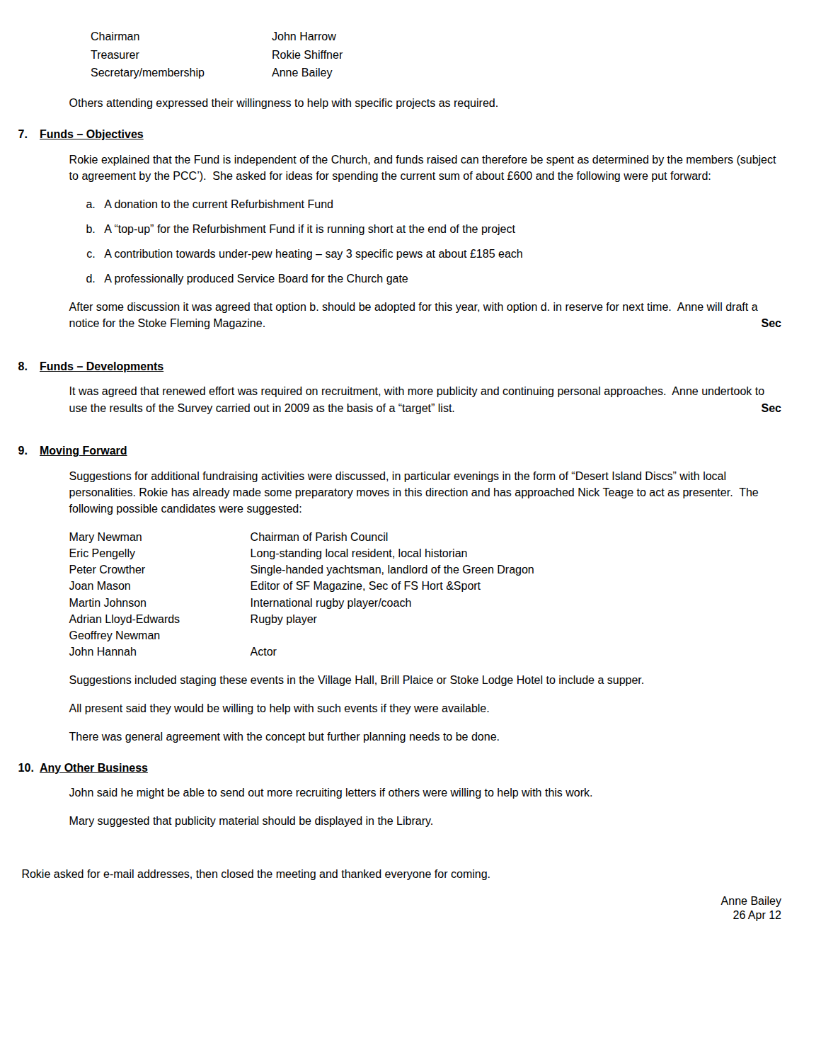| Chairman | John Harrow |
| Treasurer | Rokie Shiffner |
| Secretary/membership | Anne Bailey |
Others attending expressed their willingness to help with specific projects as required.
7. Funds – Objectives
Rokie explained that the Fund is independent of the Church, and funds raised can therefore be spent as determined by the members (subject to agreement by the PCC’). She asked for ideas for spending the current sum of about £600 and the following were put forward:
A donation to the current Refurbishment Fund
A “top-up” for the Refurbishment Fund if it is running short at the end of the project
A contribution towards under-pew heating – say 3 specific pews at about £185 each
A professionally produced Service Board for the Church gate
After some discussion it was agreed that option b. should be adopted for this year, with option d. in reserve for next time. Anne will draft a notice for the Stoke Fleming Magazine.Sec
8. Funds – Developments
It was agreed that renewed effort was required on recruitment, with more publicity and continuing personal approaches. Anne undertook to use the results of the Survey carried out in 2009 as the basis of a “target” list.Sec
9. Moving Forward
Suggestions for additional fundraising activities were discussed, in particular evenings in the form of “Desert Island Discs” with local personalities. Rokie has already made some preparatory moves in this direction and has approached Nick Teage to act as presenter. The following possible candidates were suggested:
| Mary Newman | Chairman of Parish Council |
| Eric Pengelly | Long-standing local resident, local historian |
| Peter Crowther | Single-handed yachtsman, landlord of the Green Dragon |
| Joan Mason | Editor of SF Magazine, Sec of FS Hort &Sport |
| Martin Johnson | International rugby player/coach |
| Adrian Lloyd-Edwards | Rugby player |
| Geoffrey Newman | |
| John Hannah | Actor |
Suggestions included staging these events in the Village Hall, Brill Plaice or Stoke Lodge Hotel to include a supper.
All present said they would be willing to help with such events if they were available.
There was general agreement with the concept but further planning needs to be done.
10. Any Other Business
John said he might be able to send out more recruiting letters if others were willing to help with this work.
Mary suggested that publicity material should be displayed in the Library.
Rokie asked for e-mail addresses, then closed the meeting and thanked everyone for coming.
Anne Bailey
26 Apr 12